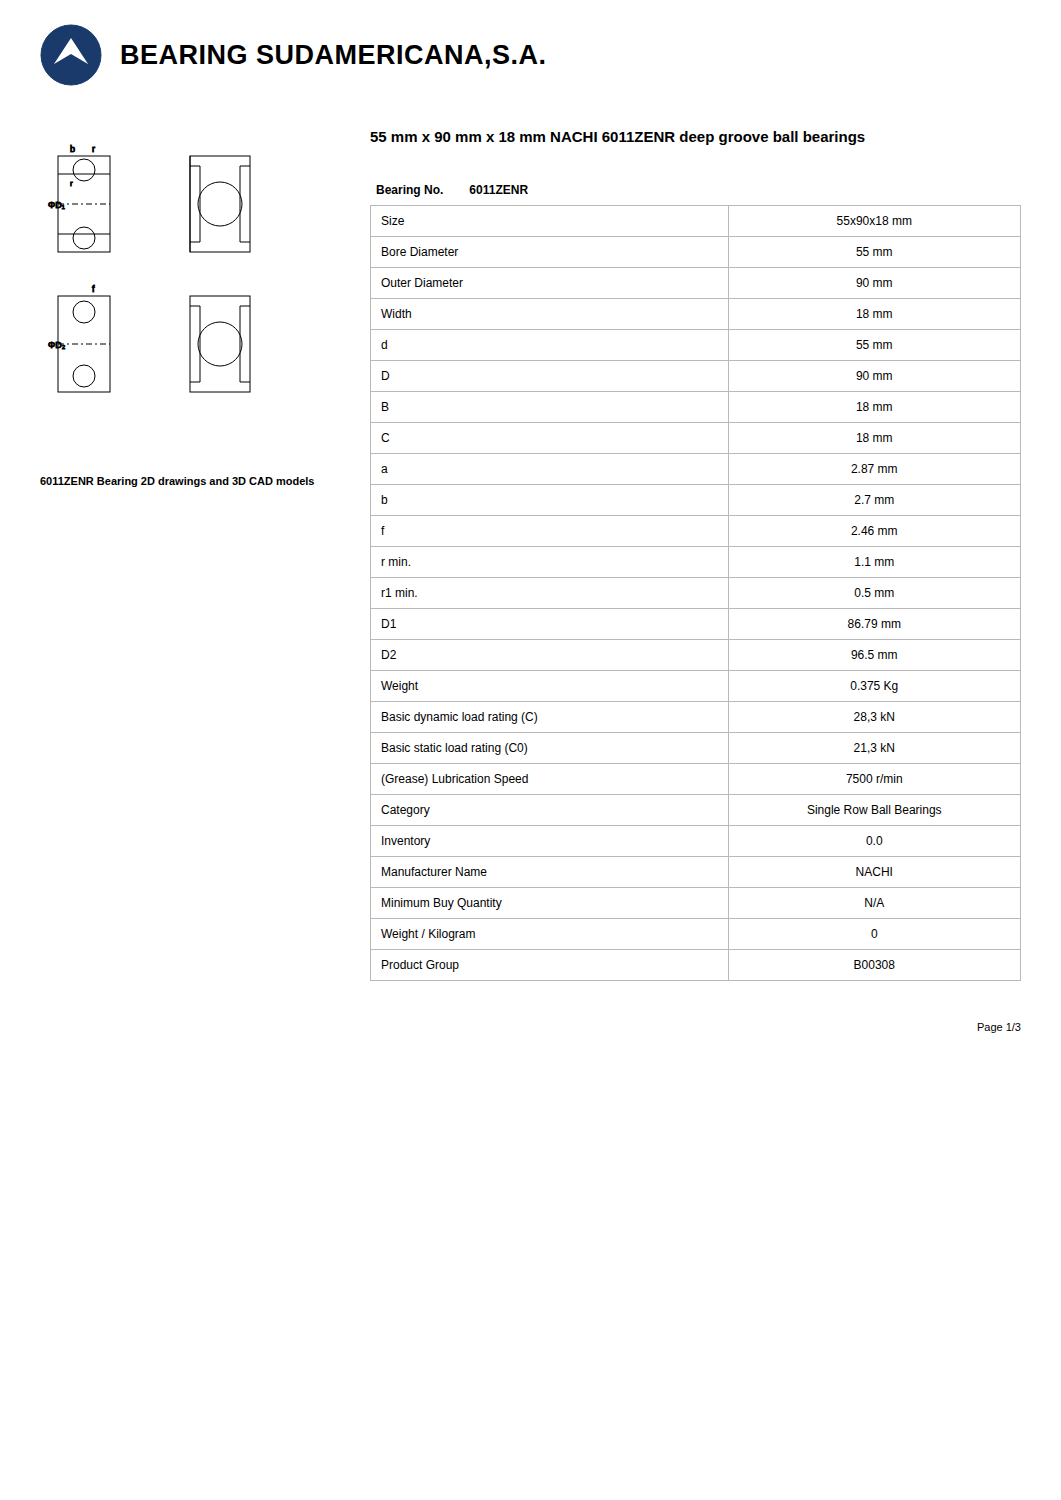BEARING SUDAMERICANA,S.A.
b r ΦD₁ r ΦD₂ f
6011ZENR Bearing 2D drawings and 3D CAD models
55 mm x 90 mm x 18 mm NACHI 6011ZENR deep groove ball bearings
Bearing No. 6011ZENR
| Size | 55x90x18 mm |
| Bore Diameter | 55 mm |
| Outer Diameter | 90 mm |
| Width | 18 mm |
| d | 55 mm |
| D | 90 mm |
| B | 18 mm |
| C | 18 mm |
| a | 2.87 mm |
| b | 2.7 mm |
| f | 2.46 mm |
| r min. | 1.1 mm |
| r1 min. | 0.5 mm |
| D1 | 86.79 mm |
| D2 | 96.5 mm |
| Weight | 0.375 Kg |
| Basic dynamic load rating (C) | 28,3 kN |
| Basic static load rating (C0) | 21,3 kN |
| (Grease) Lubrication Speed | 7500 r/min |
| Category | Single Row Ball Bearings |
| Inventory | 0.0 |
| Manufacturer Name | NACHI |
| Minimum Buy Quantity | N/A |
| Weight / Kilogram | 0 |
| Product Group | B00308 |
Page 1/3